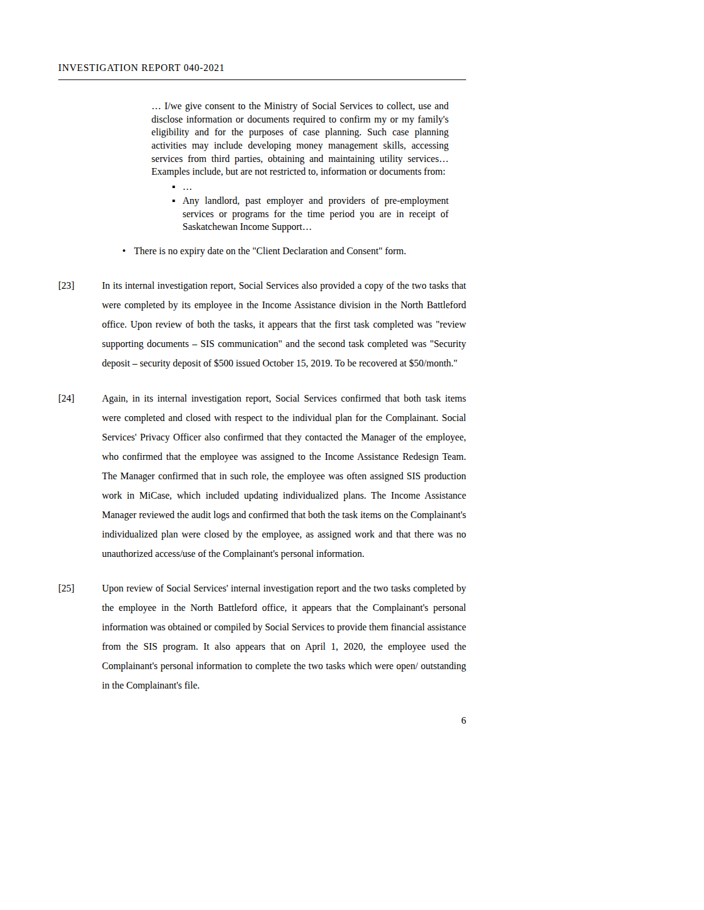INVESTIGATION REPORT 040-2021
… I/we give consent to the Ministry of Social Services to collect, use and disclose information or documents required to confirm my or my family's eligibility and for the purposes of case planning. Such case planning activities may include developing money management skills, accessing services from third parties, obtaining and maintaining utility services… Examples include, but are not restricted to, information or documents from:
…
Any landlord, past employer and providers of pre-employment services or programs for the time period you are in receipt of Saskatchewan Income Support…
There is no expiry date on the "Client Declaration and Consent" form.
[23]
In its internal investigation report, Social Services also provided a copy of the two tasks that were completed by its employee in the Income Assistance division in the North Battleford office. Upon review of both the tasks, it appears that the first task completed was "review supporting documents – SIS communication" and the second task completed was "Security deposit – security deposit of $500 issued October 15, 2019. To be recovered at $50/month."
[24]
Again, in its internal investigation report, Social Services confirmed that both task items were completed and closed with respect to the individual plan for the Complainant. Social Services' Privacy Officer also confirmed that they contacted the Manager of the employee, who confirmed that the employee was assigned to the Income Assistance Redesign Team. The Manager confirmed that in such role, the employee was often assigned SIS production work in MiCase, which included updating individualized plans. The Income Assistance Manager reviewed the audit logs and confirmed that both the task items on the Complainant's individualized plan were closed by the employee, as assigned work and that there was no unauthorized access/use of the Complainant's personal information.
[25]
Upon review of Social Services' internal investigation report and the two tasks completed by the employee in the North Battleford office, it appears that the Complainant's personal information was obtained or compiled by Social Services to provide them financial assistance from the SIS program. It also appears that on April 1, 2020, the employee used the Complainant's personal information to complete the two tasks which were open/ outstanding in the Complainant's file.
6